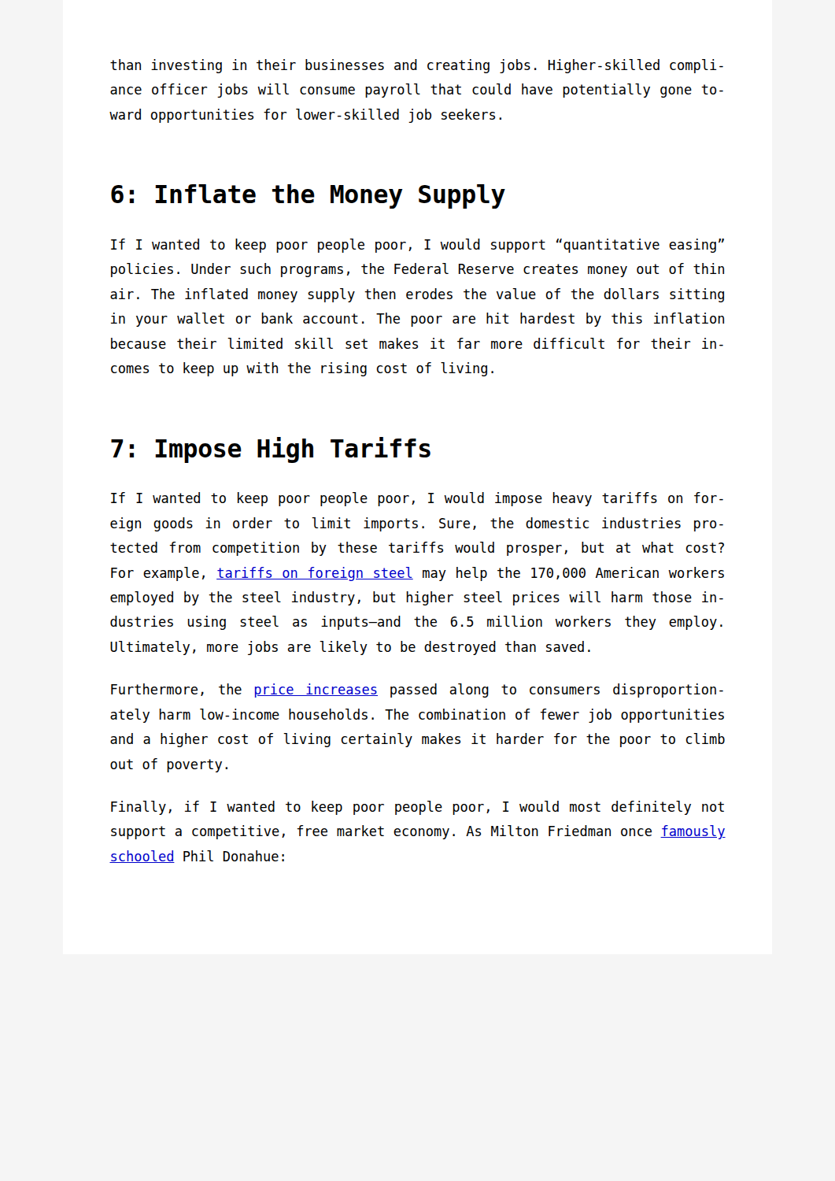than investing in their businesses and creating jobs. Higher-skilled compliance officer jobs will consume payroll that could have potentially gone toward opportunities for lower-skilled job seekers.
6: Inflate the Money Supply
If I wanted to keep poor people poor, I would support “quantitative easing” policies. Under such programs, the Federal Reserve creates money out of thin air. The inflated money supply then erodes the value of the dollars sitting in your wallet or bank account. The poor are hit hardest by this inflation because their limited skill set makes it far more difficult for their incomes to keep up with the rising cost of living.
7: Impose High Tariffs
If I wanted to keep poor people poor, I would impose heavy tariffs on foreign goods in order to limit imports. Sure, the domestic industries protected from competition by these tariffs would prosper, but at what cost? For example, tariffs on foreign steel may help the 170,000 American workers employed by the steel industry, but higher steel prices will harm those industries using steel as inputs—and the 6.5 million workers they employ. Ultimately, more jobs are likely to be destroyed than saved.
Furthermore, the price increases passed along to consumers disproportionately harm low-income households. The combination of fewer job opportunities and a higher cost of living certainly makes it harder for the poor to climb out of poverty.
Finally, if I wanted to keep poor people poor, I would most definitely not support a competitive, free market economy. As Milton Friedman once famously schooled Phil Donahue: